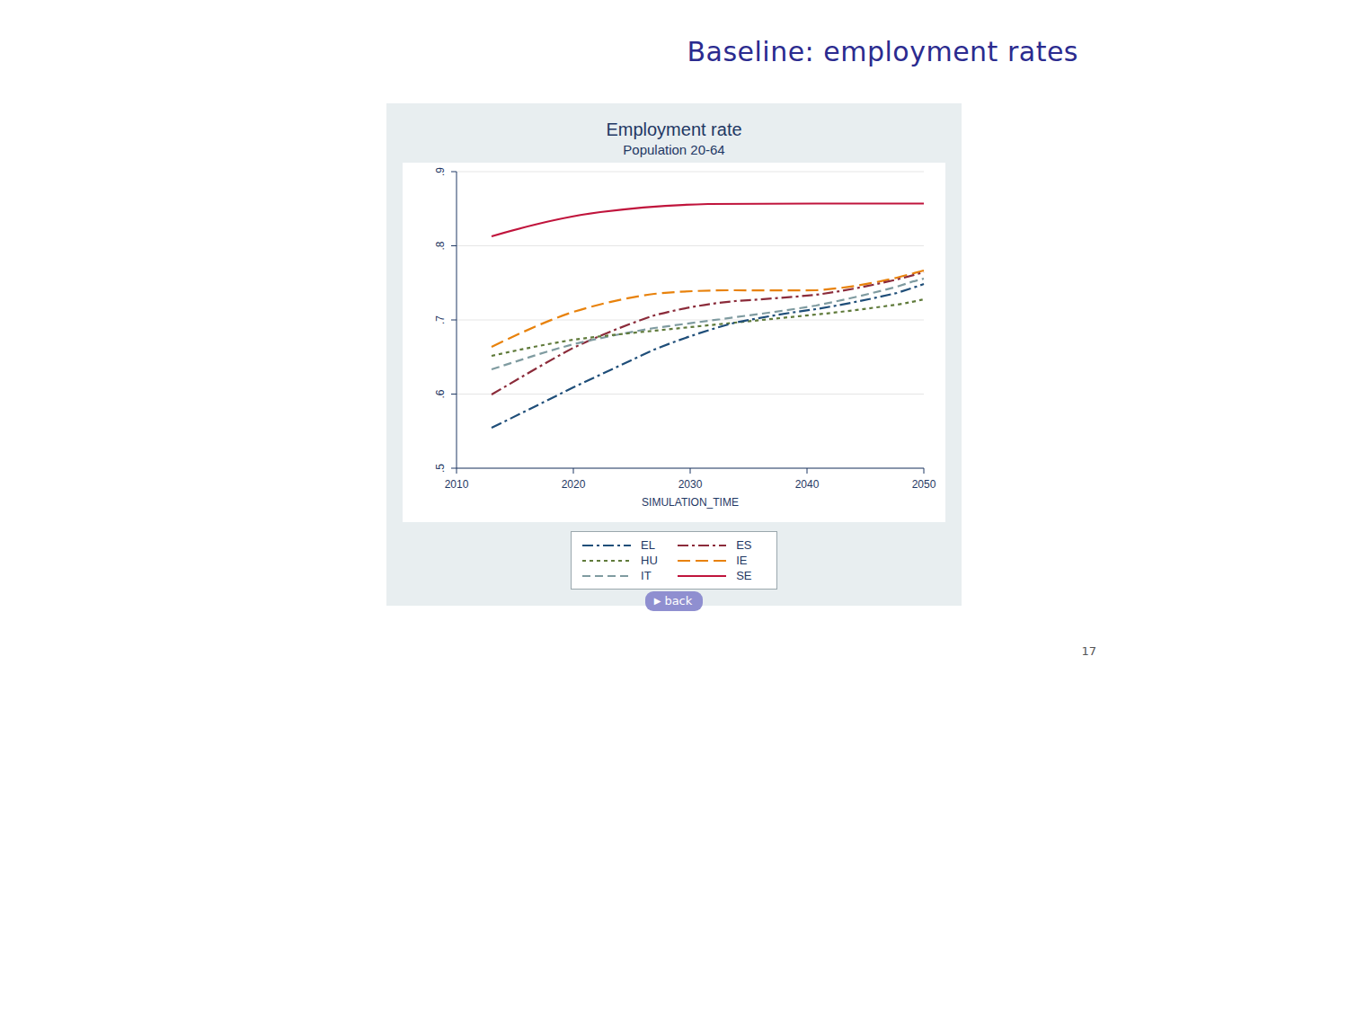Baseline: employment rates
Employment rate
Population 20-64
.5 .6 .7 .8 .9 2010 2020 2030 2040 2050 SIMULATION_TIME
| | EL | | ES |
| | HU | | IE |
| | IT | | SE |
▶back
17